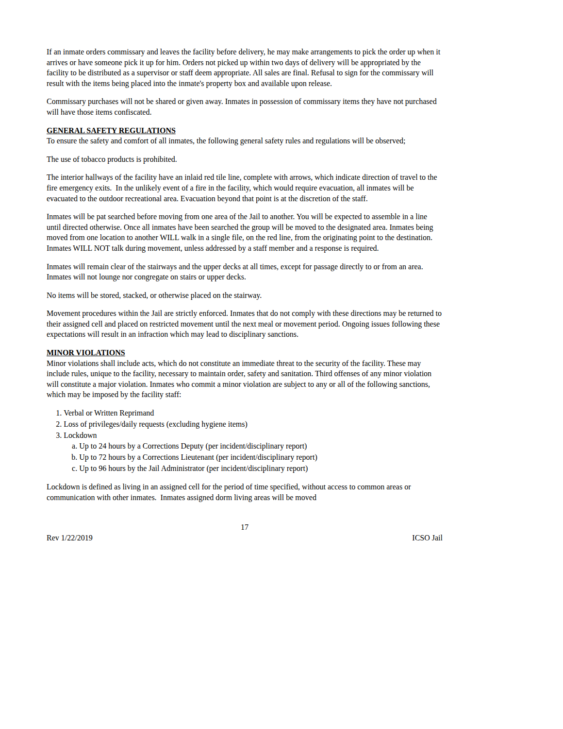If an inmate orders commissary and leaves the facility before delivery, he may make arrangements to pick the order up when it arrives or have someone pick it up for him. Orders not picked up within two days of delivery will be appropriated by the facility to be distributed as a supervisor or staff deem appropriate. All sales are final. Refusal to sign for the commissary will result with the items being placed into the inmate's property box and available upon release.
Commissary purchases will not be shared or given away. Inmates in possession of commissary items they have not purchased will have those items confiscated.
GENERAL SAFETY REGULATIONS
To ensure the safety and comfort of all inmates, the following general safety rules and regulations will be observed;
The use of tobacco products is prohibited.
The interior hallways of the facility have an inlaid red tile line, complete with arrows, which indicate direction of travel to the fire emergency exits. In the unlikely event of a fire in the facility, which would require evacuation, all inmates will be evacuated to the outdoor recreational area. Evacuation beyond that point is at the discretion of the staff.
Inmates will be pat searched before moving from one area of the Jail to another. You will be expected to assemble in a line until directed otherwise. Once all inmates have been searched the group will be moved to the designated area. Inmates being moved from one location to another WILL walk in a single file, on the red line, from the originating point to the destination. Inmates WILL NOT talk during movement, unless addressed by a staff member and a response is required.
Inmates will remain clear of the stairways and the upper decks at all times, except for passage directly to or from an area. Inmates will not lounge nor congregate on stairs or upper decks.
No items will be stored, stacked, or otherwise placed on the stairway.
Movement procedures within the Jail are strictly enforced. Inmates that do not comply with these directions may be returned to their assigned cell and placed on restricted movement until the next meal or movement period. Ongoing issues following these expectations will result in an infraction which may lead to disciplinary sanctions.
MINOR VIOLATIONS
Minor violations shall include acts, which do not constitute an immediate threat to the security of the facility. These may include rules, unique to the facility, necessary to maintain order, safety and sanitation. Third offenses of any minor violation will constitute a major violation. Inmates who commit a minor violation are subject to any or all of the following sanctions, which may be imposed by the facility staff:
Verbal or Written Reprimand
Loss of privileges/daily requests (excluding hygiene items)
Lockdown
Up to 24 hours by a Corrections Deputy (per incident/disciplinary report)
Up to 72 hours by a Corrections Lieutenant (per incident/disciplinary report)
Up to 96 hours by the Jail Administrator (per incident/disciplinary report)
Lockdown is defined as living in an assigned cell for the period of time specified, without access to common areas or communication with other inmates. Inmates assigned dorm living areas will be moved
17
Rev 1/22/2019 ICSO Jail